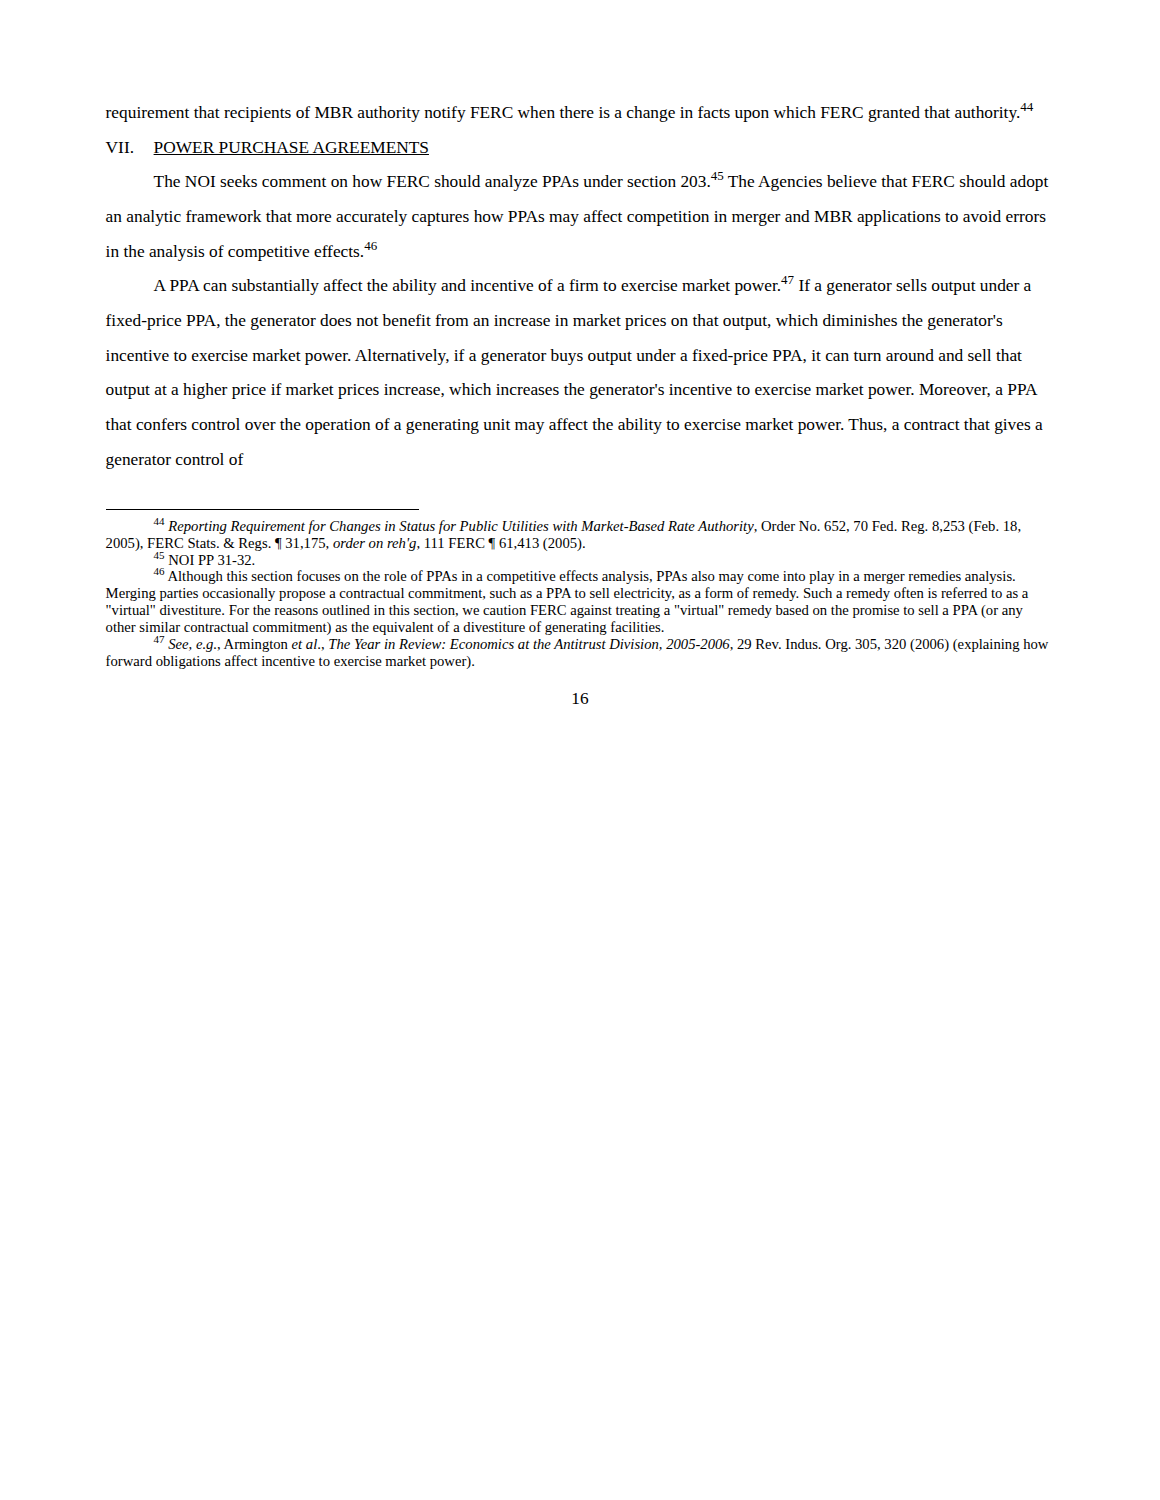requirement that recipients of MBR authority notify FERC when there is a change in facts upon which FERC granted that authority.44
VII. POWER PURCHASE AGREEMENTS
The NOI seeks comment on how FERC should analyze PPAs under section 203.45 The Agencies believe that FERC should adopt an analytic framework that more accurately captures how PPAs may affect competition in merger and MBR applications to avoid errors in the analysis of competitive effects.46
A PPA can substantially affect the ability and incentive of a firm to exercise market power.47 If a generator sells output under a fixed-price PPA, the generator does not benefit from an increase in market prices on that output, which diminishes the generator's incentive to exercise market power. Alternatively, if a generator buys output under a fixed-price PPA, it can turn around and sell that output at a higher price if market prices increase, which increases the generator's incentive to exercise market power. Moreover, a PPA that confers control over the operation of a generating unit may affect the ability to exercise market power. Thus, a contract that gives a generator control of
44 Reporting Requirement for Changes in Status for Public Utilities with Market-Based Rate Authority, Order No. 652, 70 Fed. Reg. 8,253 (Feb. 18, 2005), FERC Stats. & Regs. ¶ 31,175, order on reh'g, 111 FERC ¶ 61,413 (2005).
45 NOI PP 31-32.
46 Although this section focuses on the role of PPAs in a competitive effects analysis, PPAs also may come into play in a merger remedies analysis. Merging parties occasionally propose a contractual commitment, such as a PPA to sell electricity, as a form of remedy. Such a remedy often is referred to as a "virtual" divestiture. For the reasons outlined in this section, we caution FERC against treating a "virtual" remedy based on the promise to sell a PPA (or any other similar contractual commitment) as the equivalent of a divestiture of generating facilities.
47 See, e.g., Armington et al., The Year in Review: Economics at the Antitrust Division, 2005-2006, 29 Rev. Indus. Org. 305, 320 (2006) (explaining how forward obligations affect incentive to exercise market power).
16